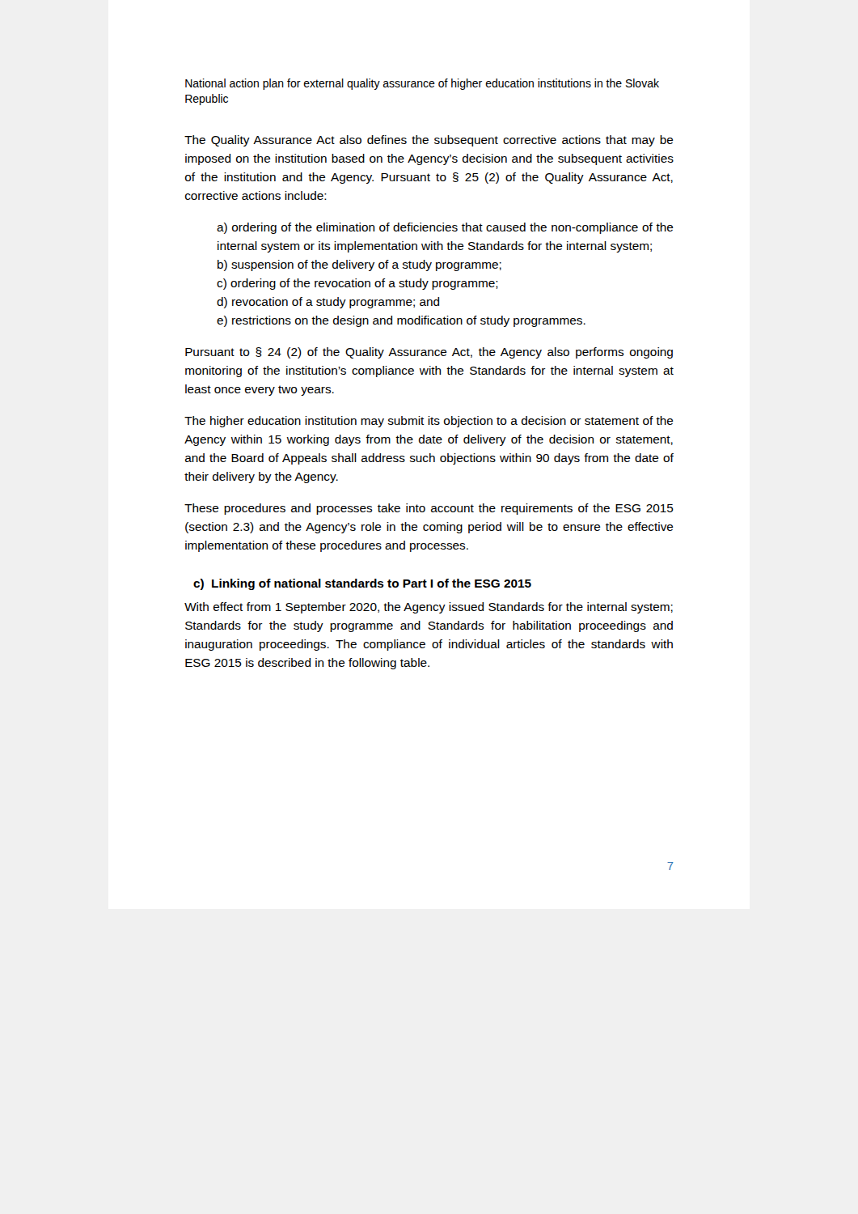National action plan for external quality assurance of higher education institutions in the Slovak Republic
The Quality Assurance Act also defines the subsequent corrective actions that may be imposed on the institution based on the Agency’s decision and the subsequent activities of the institution and the Agency. Pursuant to § 25 (2) of the Quality Assurance Act, corrective actions include:
a) ordering of the elimination of deficiencies that caused the non-compliance of the internal system or its implementation with the Standards for the internal system;
b) suspension of the delivery of a study programme;
c) ordering of the revocation of a study programme;
d) revocation of a study programme; and
e) restrictions on the design and modification of study programmes.
Pursuant to § 24 (2) of the Quality Assurance Act, the Agency also performs ongoing monitoring of the institution’s compliance with the Standards for the internal system at least once every two years.
The higher education institution may submit its objection to a decision or statement of the Agency within 15 working days from the date of delivery of the decision or statement, and the Board of Appeals shall address such objections within 90 days from the date of their delivery by the Agency.
These procedures and processes take into account the requirements of the ESG 2015 (section 2.3) and the Agency’s role in the coming period will be to ensure the effective implementation of these procedures and processes.
c) Linking of national standards to Part I of the ESG 2015
With effect from 1 September 2020, the Agency issued Standards for the internal system; Standards for the study programme and Standards for habilitation proceedings and inauguration proceedings. The compliance of individual articles of the standards with ESG 2015 is described in the following table.
7